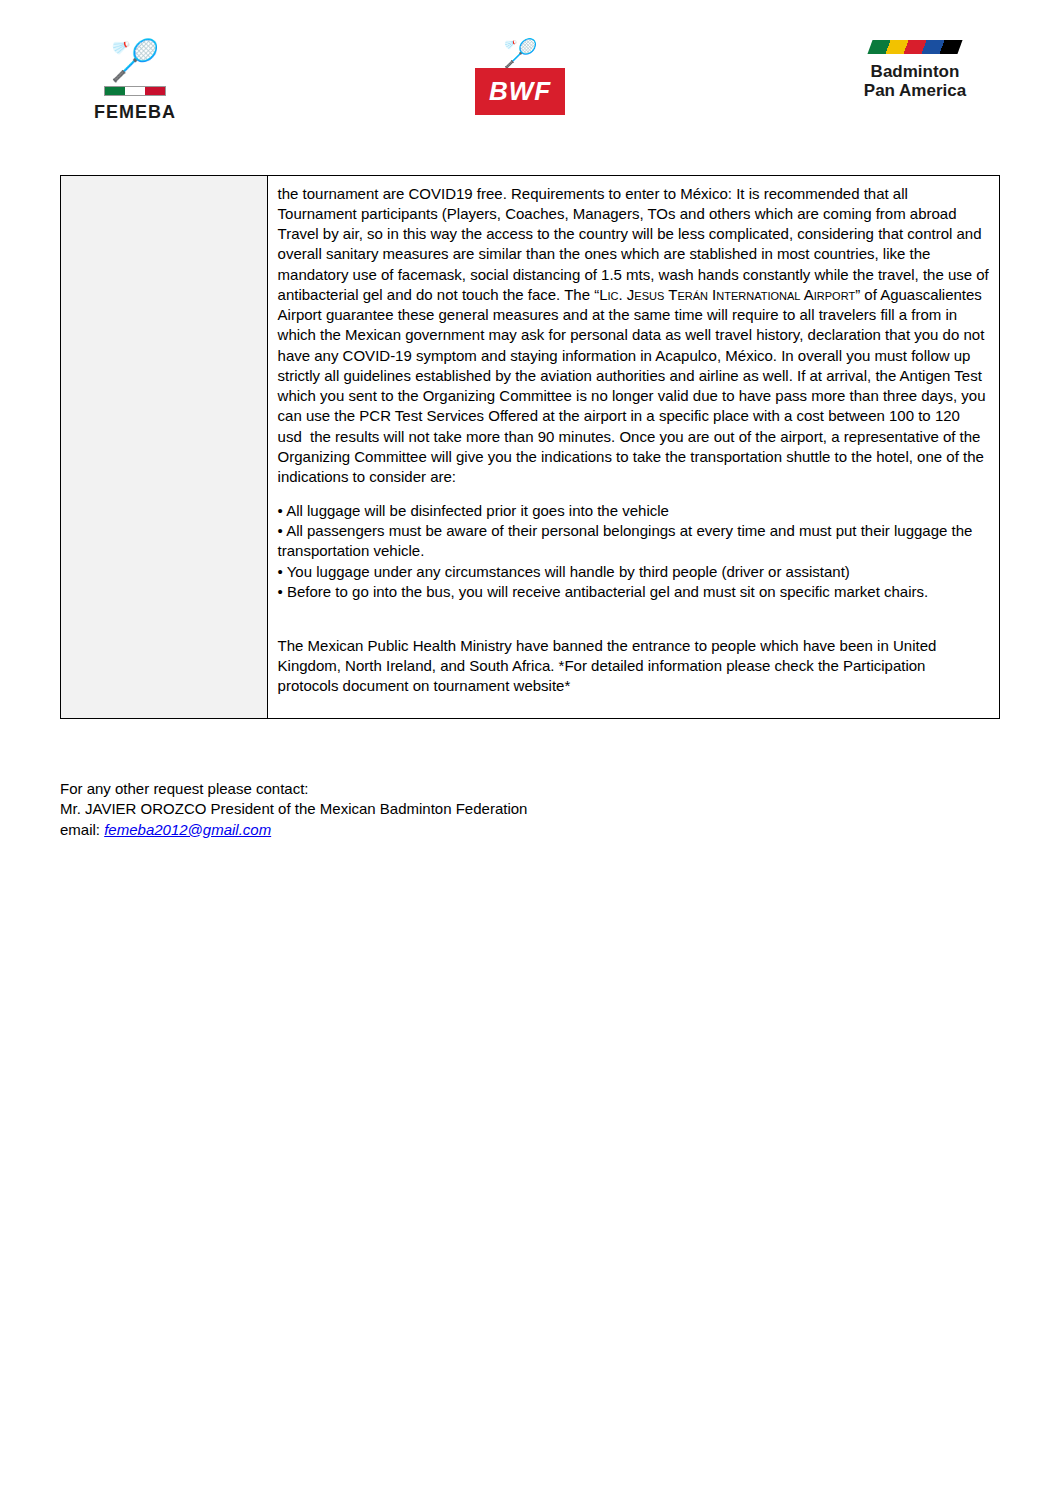🏸
FEMEBA
🏸
BWF
Badminton
Pan America
| | the tournament are COVID19 free. Requirements to enter to México: It is recommended that all Tournament participants (Players, Coaches, Managers, TOs and others which are coming from abroad Travel by air, so in this way the access to the country will be less complicated, considering that control and overall sanitary measures are similar than the ones which are stablished in most countries, like the mandatory use of facemask, social distancing of 1.5 mts, wash hands constantly while the travel, the use of antibacterial gel and do not touch the face. The “ Lic. Jesus Terán International Airport ” of Aguascalientes Airport guarantee these general measures and at the same time will require to all travelers fill a from in which the Mexican government may ask for personal data as well travel history, declaration that you do not have any COVID-19 symptom and staying information in Acapulco, México. In overall you must follow up strictly all guidelines established by the aviation authorities and airline as well. If at arrival, the Antigen Test which you sent to the Organizing Committee is no longer valid due to have pass more than three days, you can use the PCR Test Services Offered at the airport in a specific place with a cost between 100 to 120 usd the results will not take more than 90 minutes. Once you are out of the airport, a representative of the Organizing Committee will give you the indications to take the transportation shuttle to the hotel, one of the indications to consider are: • All luggage will be disinfected prior it goes into the vehicle • All passengers must be aware of their personal belongings at every time and must put their luggage the transportation vehicle. • You luggage under any circumstances will handle by third people (driver or assistant) • Before to go into the bus, you will receive antibacterial gel and must sit on specific market chairs. The Mexican Public Health Ministry have banned the entrance to people which have been in United Kingdom, North Ireland, and South Africa. *For detailed information please check the Participation protocols document on tournament website* |
For any other request please contact:
Mr. JAVIER OROZCO President of the Mexican Badminton Federation
email: femeba2012@gmail.com